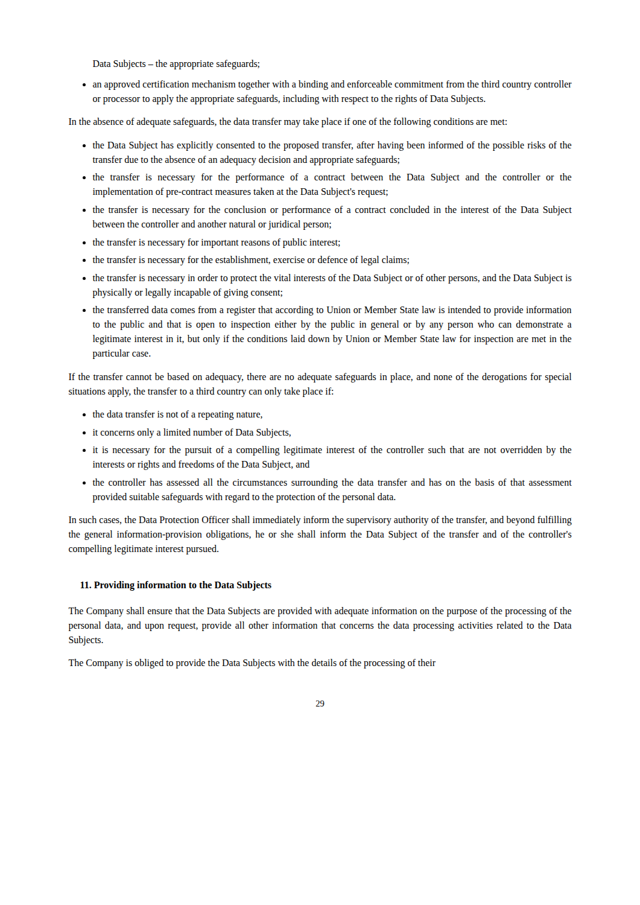Data Subjects – the appropriate safeguards;
an approved certification mechanism together with a binding and enforceable commitment from the third country controller or processor to apply the appropriate safeguards, including with respect to the rights of Data Subjects.
In the absence of adequate safeguards, the data transfer may take place if one of the following conditions are met:
the Data Subject has explicitly consented to the proposed transfer, after having been informed of the possible risks of the transfer due to the absence of an adequacy decision and appropriate safeguards;
the transfer is necessary for the performance of a contract between the Data Subject and the controller or the implementation of pre-contract measures taken at the Data Subject's request;
the transfer is necessary for the conclusion or performance of a contract concluded in the interest of the Data Subject between the controller and another natural or juridical person;
the transfer is necessary for important reasons of public interest;
the transfer is necessary for the establishment, exercise or defence of legal claims;
the transfer is necessary in order to protect the vital interests of the Data Subject or of other persons, and the Data Subject is physically or legally incapable of giving consent;
the transferred data comes from a register that according to Union or Member State law is intended to provide information to the public and that is open to inspection either by the public in general or by any person who can demonstrate a legitimate interest in it, but only if the conditions laid down by Union or Member State law for inspection are met in the particular case.
If the transfer cannot be based on adequacy, there are no adequate safeguards in place, and none of the derogations for special situations apply, the transfer to a third country can only take place if:
the data transfer is not of a repeating nature,
it concerns only a limited number of Data Subjects,
it is necessary for the pursuit of a compelling legitimate interest of the controller such that are not overridden by the interests or rights and freedoms of the Data Subject, and
the controller has assessed all the circumstances surrounding the data transfer and has on the basis of that assessment provided suitable safeguards with regard to the protection of the personal data.
In such cases, the Data Protection Officer shall immediately inform the supervisory authority of the transfer, and beyond fulfilling the general information-provision obligations, he or she shall inform the Data Subject of the transfer and of the controller's compelling legitimate interest pursued.
11. Providing information to the Data Subjects
The Company shall ensure that the Data Subjects are provided with adequate information on the purpose of the processing of the personal data, and upon request, provide all other information that concerns the data processing activities related to the Data Subjects.
The Company is obliged to provide the Data Subjects with the details of the processing of their
29